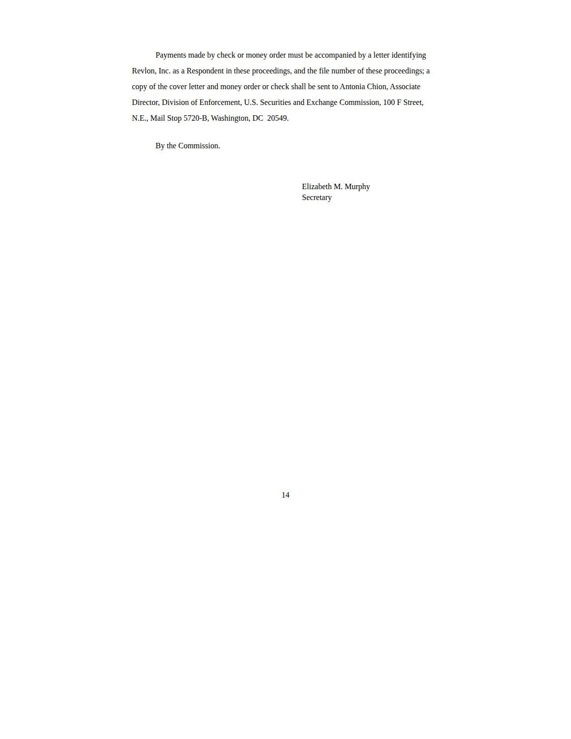Payments made by check or money order must be accompanied by a letter identifying Revlon, Inc. as a Respondent in these proceedings, and the file number of these proceedings; a copy of the cover letter and money order or check shall be sent to Antonia Chion, Associate Director, Division of Enforcement, U.S. Securities and Exchange Commission, 100 F Street, N.E., Mail Stop 5720-B, Washington, DC 20549.
By the Commission.
Elizabeth M. Murphy
Secretary
14